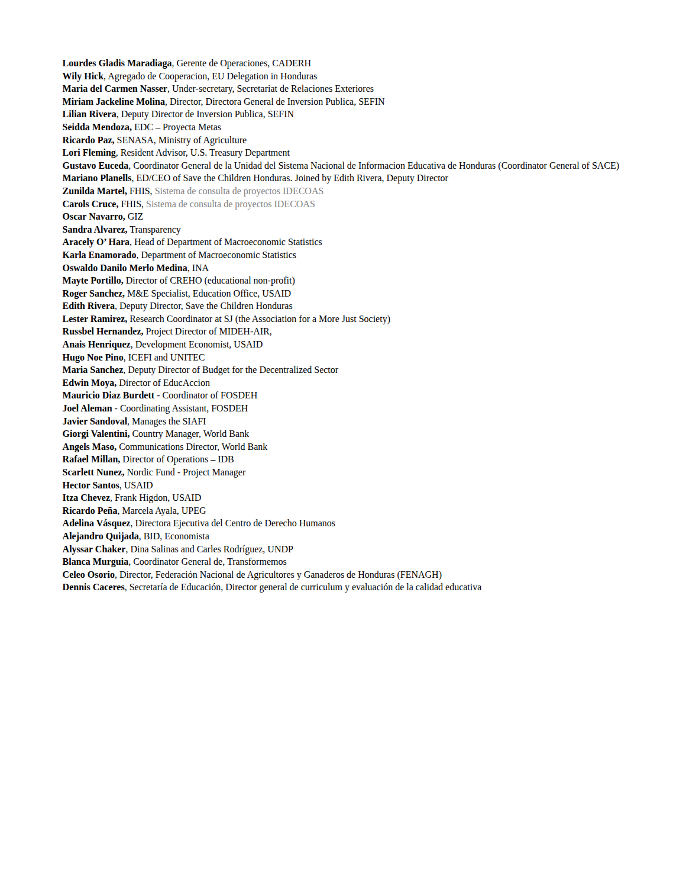Lourdes Gladis Maradiaga, Gerente de Operaciones, CADERH
Wily Hick, Agregado de Cooperacion, EU Delegation in Honduras
Maria del Carmen Nasser, Under-secretary, Secretariat de Relaciones Exteriores
Miriam Jackeline Molina, Director, Directora General de Inversion Publica, SEFIN
Lilian Rivera, Deputy Director de Inversion Publica, SEFIN
Seidda Mendoza, EDC – Proyecta Metas
Ricardo Paz, SENASA, Ministry of Agriculture
Lori Fleming, Resident Advisor, U.S. Treasury Department
Gustavo Euceda, Coordinator General de la Unidad del Sistema Nacional de Informacion Educativa de Honduras (Coordinator General of SACE)
Mariano Planells, ED/CEO of Save the Children Honduras. Joined by Edith Rivera, Deputy Director
Zunilda Martel, FHIS, Sistema de consulta de proyectos IDECOAS
Carols Cruce, FHIS, Sistema de consulta de proyectos IDECOAS
Oscar Navarro, GIZ
Sandra Alvarez, Transparency
Aracely O’ Hara, Head of Department of Macroeconomic Statistics
Karla Enamorado, Department of Macroeconomic Statistics
Oswaldo Danilo Merlo Medina, INA
Mayte Portillo, Director of CREHO (educational non-profit)
Roger Sanchez, M&E Specialist, Education Office, USAID
Edith Rivera, Deputy Director, Save the Children Honduras
Lester Ramirez, Research Coordinator at SJ (the Association for a More Just Society)
Russbel Hernandez, Project Director of MIDEH-AIR,
Anais Henriquez, Development Economist, USAID
Hugo Noe Pino, ICEFI and UNITEC
Maria Sanchez, Deputy Director of Budget for the Decentralized Sector
Edwin Moya, Director of EducAccion
Mauricio Diaz Burdett - Coordinator of FOSDEH
Joel Aleman - Coordinating Assistant, FOSDEH
Javier Sandoval, Manages the SIAFI
Giorgi Valentini, Country Manager, World Bank
Angels Maso, Communications Director, World Bank
Rafael Millan, Director of Operations – IDB
Scarlett Nunez, Nordic Fund - Project Manager
Hector Santos, USAID
Itza Chevez, Frank Higdon, USAID
Ricardo Peña, Marcela Ayala, UPEG
Adelina Vásquez, Directora Ejecutiva del Centro de Derecho Humanos
Alejandro Quijada, BID, Economista
Alyssar Chaker, Dina Salinas and Carles Rodríguez, UNDP
Blanca Murguia, Coordinator General de, Transformemos
Celeo Osorio, Director, Federación Nacional de Agricultores y Ganaderos de Honduras (FENAGH)
Dennis Caceres, Secretaría de Educación, Director general de curriculum y evaluación de la calidad educativa